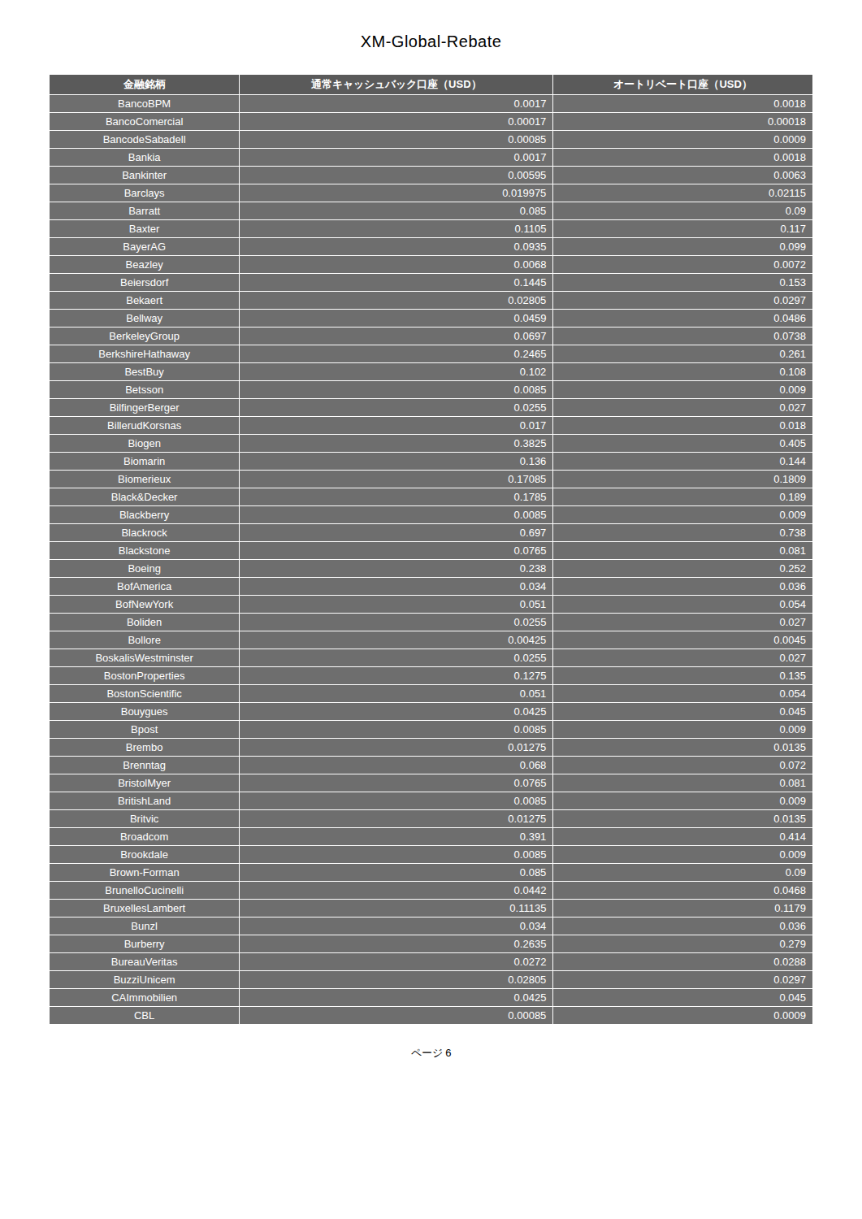XM-Global-Rebate
| 金融銘柄 | 通常キャッシュバック口座（USD） | オートリベート口座（USD） |
| --- | --- | --- |
| BancoBPM | 0.0017 | 0.0018 |
| BancoComercial | 0.00017 | 0.00018 |
| BancodeSabadell | 0.00085 | 0.0009 |
| Bankia | 0.0017 | 0.0018 |
| Bankinter | 0.00595 | 0.0063 |
| Barclays | 0.019975 | 0.02115 |
| Barratt | 0.085 | 0.09 |
| Baxter | 0.1105 | 0.117 |
| BayerAG | 0.0935 | 0.099 |
| Beazley | 0.0068 | 0.0072 |
| Beiersdorf | 0.1445 | 0.153 |
| Bekaert | 0.02805 | 0.0297 |
| Bellway | 0.0459 | 0.0486 |
| BerkeleyGroup | 0.0697 | 0.0738 |
| BerkshireHathaway | 0.2465 | 0.261 |
| BestBuy | 0.102 | 0.108 |
| Betsson | 0.0085 | 0.009 |
| BilfingerBerger | 0.0255 | 0.027 |
| BillerudKorsnas | 0.017 | 0.018 |
| Biogen | 0.3825 | 0.405 |
| Biomarin | 0.136 | 0.144 |
| Biomerieux | 0.17085 | 0.1809 |
| Black&Decker | 0.1785 | 0.189 |
| Blackberry | 0.0085 | 0.009 |
| Blackrock | 0.697 | 0.738 |
| Blackstone | 0.0765 | 0.081 |
| Boeing | 0.238 | 0.252 |
| BofAmerica | 0.034 | 0.036 |
| BofNewYork | 0.051 | 0.054 |
| Boliden | 0.0255 | 0.027 |
| Bollore | 0.00425 | 0.0045 |
| BoskalisWestminster | 0.0255 | 0.027 |
| BostonProperties | 0.1275 | 0.135 |
| BostonScientific | 0.051 | 0.054 |
| Bouygues | 0.0425 | 0.045 |
| Bpost | 0.0085 | 0.009 |
| Brembo | 0.01275 | 0.0135 |
| Brenntag | 0.068 | 0.072 |
| BristolMyer | 0.0765 | 0.081 |
| BritishLand | 0.0085 | 0.009 |
| Britvic | 0.01275 | 0.0135 |
| Broadcom | 0.391 | 0.414 |
| Brookdale | 0.0085 | 0.009 |
| Brown-Forman | 0.085 | 0.09 |
| BrunelloCucinelli | 0.0442 | 0.0468 |
| BruxellesLambert | 0.11135 | 0.1179 |
| Bunzl | 0.034 | 0.036 |
| Burberry | 0.2635 | 0.279 |
| BureauVeritas | 0.0272 | 0.0288 |
| BuzziUnicem | 0.02805 | 0.0297 |
| CAImmobilien | 0.0425 | 0.045 |
| CBL | 0.00085 | 0.0009 |
ページ 6